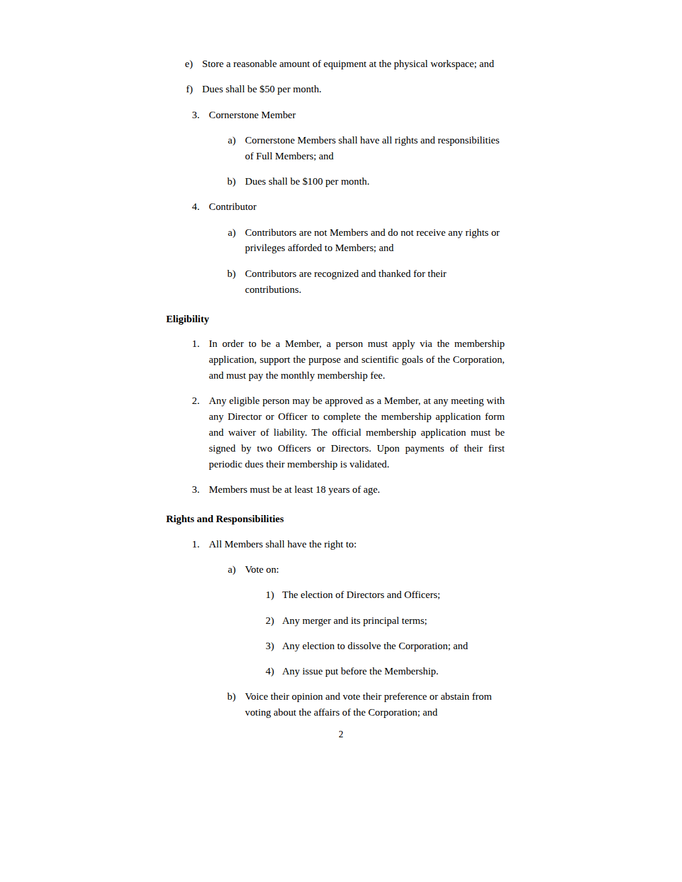Store a reasonable amount of equipment at the physical workspace; and
Dues shall be $50 per month.
Cornerstone Member
Cornerstone Members shall have all rights and responsibilities of Full Members; and
Dues shall be $100 per month.
Contributor
Contributors are not Members and do not receive any rights or privileges afforded to Members; and
Contributors are recognized and thanked for their contributions.
Eligibility
In order to be a Member, a person must apply via the membership application, support the purpose and scientific goals of the Corporation, and must pay the monthly membership fee.
Any eligible person may be approved as a Member, at any meeting with any Director or Officer to complete the membership application form and waiver of liability. The official membership application must be signed by two Officers or Directors. Upon payments of their first periodic dues their membership is validated.
Members must be at least 18 years of age.
Rights and Responsibilities
All Members shall have the right to:
Vote on:
The election of Directors and Officers;
Any merger and its principal terms;
Any election to dissolve the Corporation; and
Any issue put before the Membership.
Voice their opinion and vote their preference or abstain from voting about the affairs of the Corporation; and
2